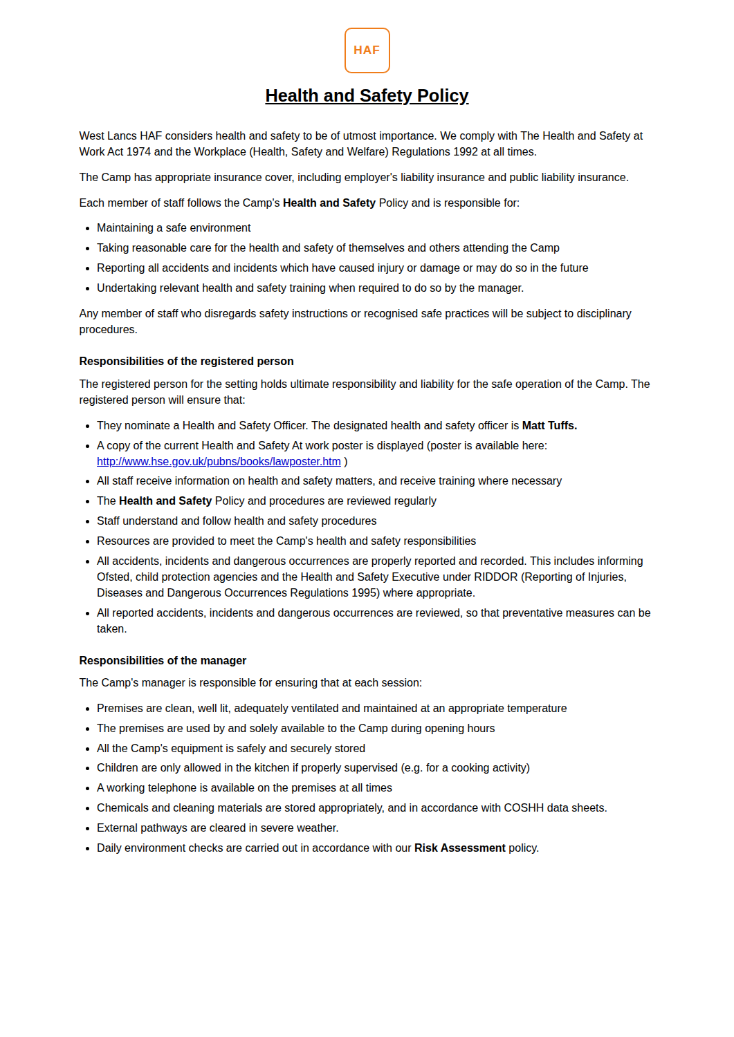HAF
Health and Safety Policy
West Lancs HAF considers health and safety to be of utmost importance. We comply with The Health and Safety at Work Act 1974 and the Workplace (Health, Safety and Welfare) Regulations 1992 at all times.
The Camp has appropriate insurance cover, including employer's liability insurance and public liability insurance.
Each member of staff follows the Camp's Health and Safety Policy and is responsible for:
Maintaining a safe environment
Taking reasonable care for the health and safety of themselves and others attending the Camp
Reporting all accidents and incidents which have caused injury or damage or may do so in the future
Undertaking relevant health and safety training when required to do so by the manager.
Any member of staff who disregards safety instructions or recognised safe practices will be subject to disciplinary procedures.
Responsibilities of the registered person
The registered person for the setting holds ultimate responsibility and liability for the safe operation of the Camp. The registered person will ensure that:
They nominate a Health and Safety Officer. The designated health and safety officer is Matt Tuffs.
A copy of the current Health and Safety At work poster is displayed (poster is available here: http://www.hse.gov.uk/pubns/books/lawposter.htm )
All staff receive information on health and safety matters, and receive training where necessary
The Health and Safety Policy and procedures are reviewed regularly
Staff understand and follow health and safety procedures
Resources are provided to meet the Camp's health and safety responsibilities
All accidents, incidents and dangerous occurrences are properly reported and recorded. This includes informing Ofsted, child protection agencies and the Health and Safety Executive under RIDDOR (Reporting of Injuries, Diseases and Dangerous Occurrences Regulations 1995) where appropriate.
All reported accidents, incidents and dangerous occurrences are reviewed, so that preventative measures can be taken.
Responsibilities of the manager
The Camp's manager is responsible for ensuring that at each session:
Premises are clean, well lit, adequately ventilated and maintained at an appropriate temperature
The premises are used by and solely available to the Camp during opening hours
All the Camp's equipment is safely and securely stored
Children are only allowed in the kitchen if properly supervised (e.g. for a cooking activity)
A working telephone is available on the premises at all times
Chemicals and cleaning materials are stored appropriately, and in accordance with COSHH data sheets.
External pathways are cleared in severe weather.
Daily environment checks are carried out in accordance with our Risk Assessment policy.